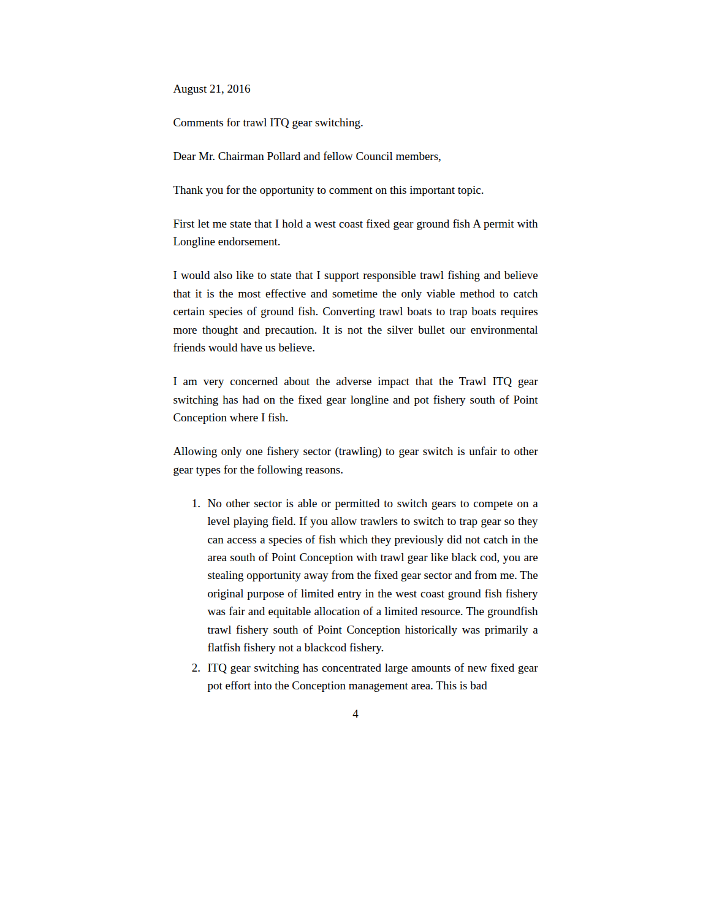August 21, 2016
Comments for trawl ITQ gear switching.
Dear Mr. Chairman Pollard and fellow Council members,
Thank you for the opportunity to comment on this important topic.
First let me state that I hold a west coast fixed gear ground fish A permit with Longline endorsement.
I would also like to state that I support responsible trawl fishing and believe that it is the most effective and sometime the only viable method to catch certain species of ground fish. Converting trawl boats to trap boats requires more thought and precaution. It is not the silver bullet our environmental friends would have us believe.
I am very concerned about the adverse impact that the Trawl ITQ gear switching has had on the fixed gear longline and pot fishery south of Point Conception where I fish.
Allowing only one fishery sector (trawling) to gear switch is unfair to other gear types for the following reasons.
No other sector is able or permitted to switch gears to compete on a level playing field. If you allow trawlers to switch to trap gear so they can access a species of fish which they previously did not catch in the area south of Point Conception with trawl gear like black cod, you are stealing opportunity away from the fixed gear sector and from me. The original purpose of limited entry in the west coast ground fish fishery was fair and equitable allocation of a limited resource. The groundfish trawl fishery south of Point Conception historically was primarily a flatfish fishery not a blackcod fishery.
ITQ gear switching has concentrated large amounts of new fixed gear pot effort into the Conception management area. This is bad
4